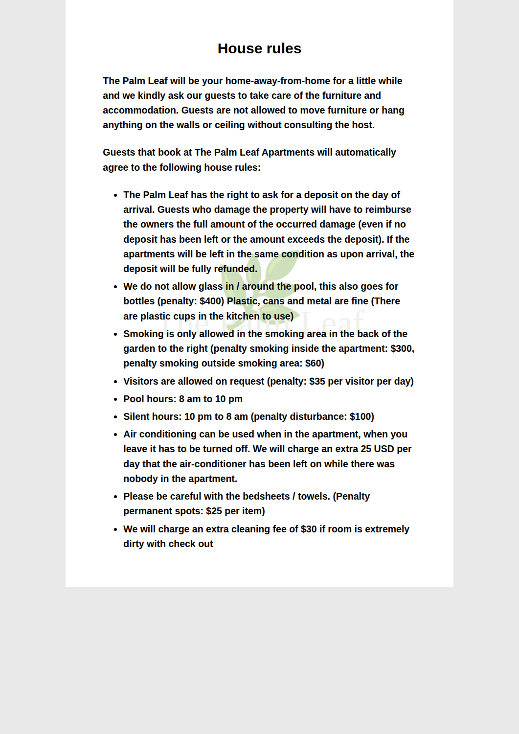🌿
The Palm Leaf
Apartments
House rules
The Palm Leaf will be your home-away-from-home for a little while and we kindly ask our guests to take care of the furniture and accommodation. Guests are not allowed to move furniture or hang anything on the walls or ceiling without consulting the host.
Guests that book at The Palm Leaf Apartments will automatically agree to the following house rules:
The Palm Leaf has the right to ask for a deposit on the day of arrival. Guests who damage the property will have to reimburse the owners the full amount of the occurred damage (even if no deposit has been left or the amount exceeds the deposit). If the apartments will be left in the same condition as upon arrival, the deposit will be fully refunded.
We do not allow glass in / around the pool, this also goes for bottles (penalty: $400) Plastic, cans and metal are fine (There are plastic cups in the kitchen to use)
Smoking is only allowed in the smoking area in the back of the garden to the right (penalty smoking inside the apartment: $300, penalty smoking outside smoking area: $60)
Visitors are allowed on request (penalty: $35 per visitor per day)
Pool hours: 8 am to 10 pm
Silent hours: 10 pm to 8 am (penalty disturbance: $100)
Air conditioning can be used when in the apartment, when you leave it has to be turned off. We will charge an extra 25 USD per day that the air-conditioner has been left on while there was nobody in the apartment.
Please be careful with the bedsheets / towels. (Penalty permanent spots: $25 per item)
We will charge an extra cleaning fee of $30 if room is extremely dirty with check out